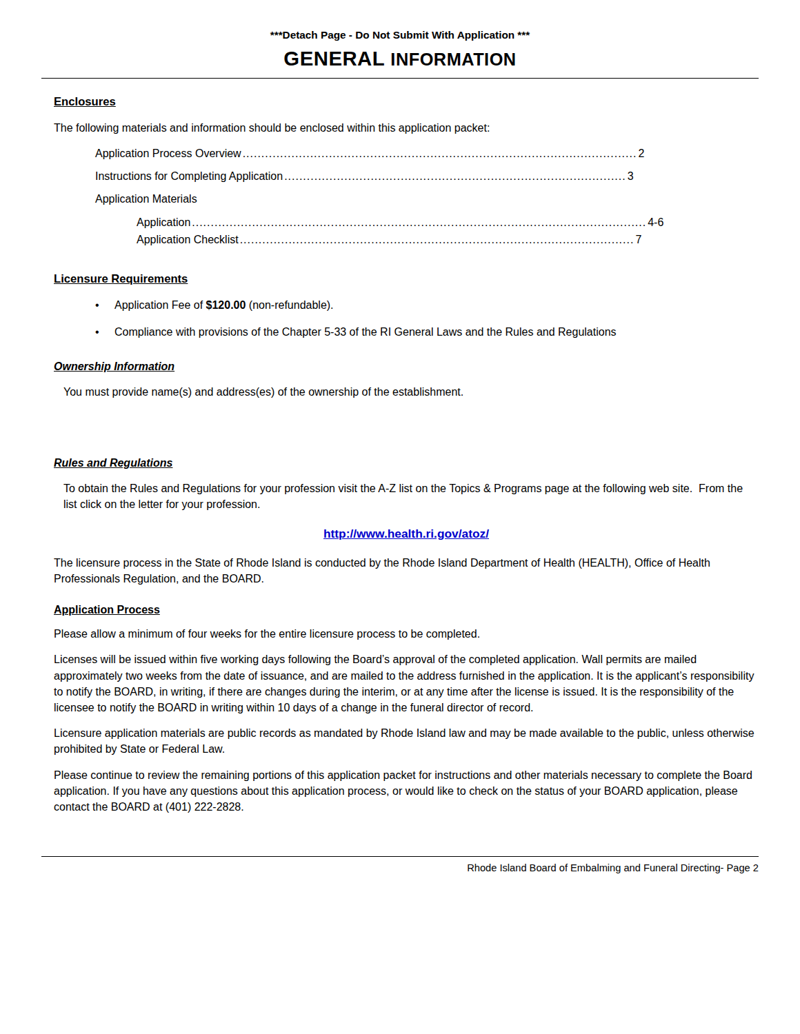***Detach Page - Do Not Submit With Application ***
GENERAL INFORMATION
Enclosures
The following materials and information should be enclosed within this application packet:
Application Process Overview......................................................................................................... 2
Instructions for Completing Application........................................................................................... 3
Application Materials
Application......................................................................................................................... 4-6
Application Checklist......................................................................................................... 7
Licensure Requirements
Application Fee of $120.00 (non-refundable).
Compliance with provisions of the Chapter 5-33 of the RI General Laws and the Rules and Regulations
Ownership Information
You must provide name(s) and address(es) of the ownership of the establishment.
Rules and Regulations
To obtain the Rules and Regulations for your profession visit the A-Z list on the Topics & Programs page at the following web site. From the list click on the letter for your profession.
http://www.health.ri.gov/atoz/
The licensure process in the State of Rhode Island is conducted by the Rhode Island Department of Health (HEALTH), Office of Health Professionals Regulation, and the BOARD.
Application Process
Please allow a minimum of four weeks for the entire licensure process to be completed.
Licenses will be issued within five working days following the Board’s approval of the completed application. Wall permits are mailed approximately two weeks from the date of issuance, and are mailed to the address furnished in the application. It is the applicant’s responsibility to notify the BOARD, in writing, if there are changes during the interim, or at any time after the license is issued. It is the responsibility of the licensee to notify the BOARD in writing within 10 days of a change in the funeral director of record.
Licensure application materials are public records as mandated by Rhode Island law and may be made available to the public, unless otherwise prohibited by State or Federal Law.
Please continue to review the remaining portions of this application packet for instructions and other materials necessary to complete the Board application. If you have any questions about this application process, or would like to check on the status of your BOARD application, please contact the BOARD at (401) 222-2828.
Rhode Island Board of Embalming and Funeral Directing- Page 2